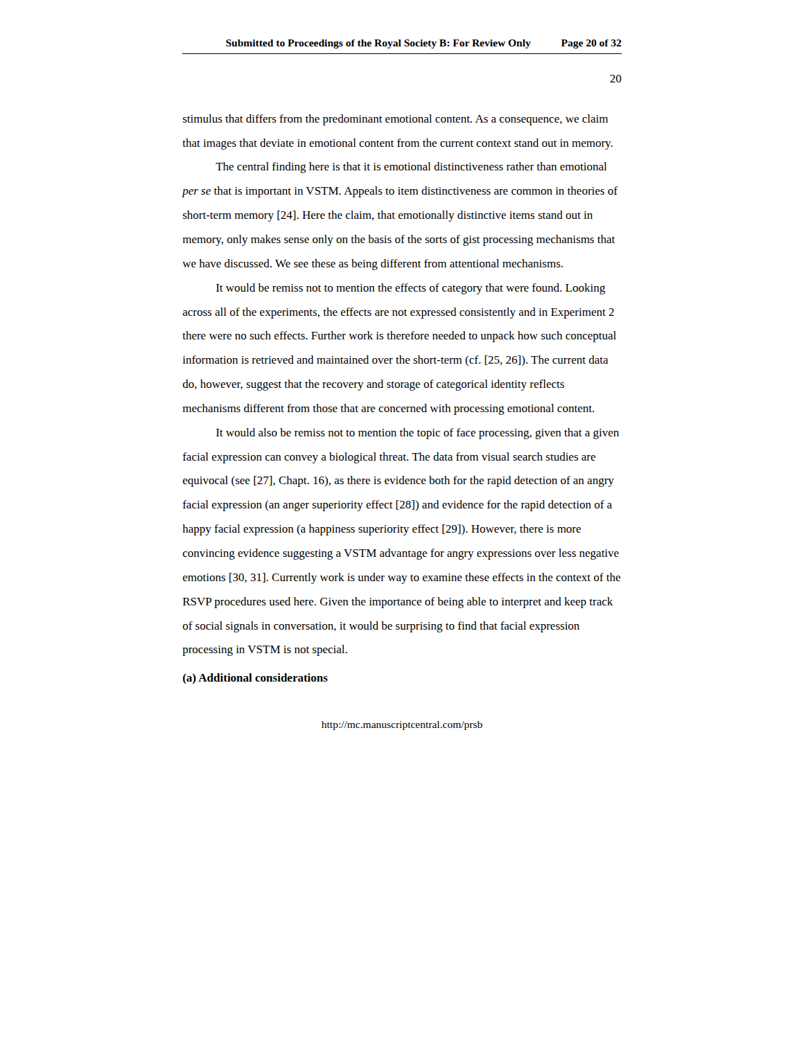Submitted to Proceedings of the Royal Society B: For Review Only Page 20 of 32
20
stimulus that differs from the predominant emotional content. As a consequence, we claim that images that deviate in emotional content from the current context stand out in memory.
The central finding here is that it is emotional distinctiveness rather than emotional per se that is important in VSTM. Appeals to item distinctiveness are common in theories of short-term memory [24]. Here the claim, that emotionally distinctive items stand out in memory, only makes sense only on the basis of the sorts of gist processing mechanisms that we have discussed. We see these as being different from attentional mechanisms.
It would be remiss not to mention the effects of category that were found. Looking across all of the experiments, the effects are not expressed consistently and in Experiment 2 there were no such effects. Further work is therefore needed to unpack how such conceptual information is retrieved and maintained over the short-term (cf. [25, 26]). The current data do, however, suggest that the recovery and storage of categorical identity reflects mechanisms different from those that are concerned with processing emotional content.
It would also be remiss not to mention the topic of face processing, given that a given facial expression can convey a biological threat. The data from visual search studies are equivocal (see [27], Chapt. 16), as there is evidence both for the rapid detection of an angry facial expression (an anger superiority effect [28]) and evidence for the rapid detection of a happy facial expression (a happiness superiority effect [29]). However, there is more convincing evidence suggesting a VSTM advantage for angry expressions over less negative emotions [30, 31]. Currently work is under way to examine these effects in the context of the RSVP procedures used here. Given the importance of being able to interpret and keep track of social signals in conversation, it would be surprising to find that facial expression processing in VSTM is not special.
(a) Additional considerations
http://mc.manuscriptcentral.com/prsb